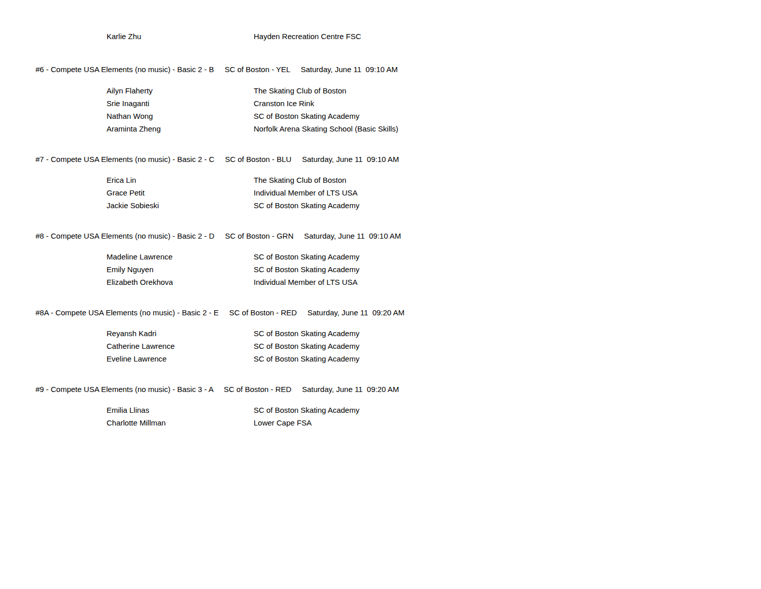| Karlie Zhu | Hayden Recreation Centre FSC |
#6 - Compete USA Elements (no music) - Basic 2 - B SC of Boston - YEL Saturday, June 11 09:10 AM
| Ailyn Flaherty | The Skating Club of Boston |
| Srie Inaganti | Cranston Ice Rink |
| Nathan Wong | SC of Boston Skating Academy |
| Araminta Zheng | Norfolk Arena Skating School (Basic Skills) |
#7 - Compete USA Elements (no music) - Basic 2 - C SC of Boston - BLU Saturday, June 11 09:10 AM
| Erica Lin | The Skating Club of Boston |
| Grace Petit | Individual Member of LTS USA |
| Jackie Sobieski | SC of Boston Skating Academy |
#8 - Compete USA Elements (no music) - Basic 2 - D SC of Boston - GRN Saturday, June 11 09:10 AM
| Madeline Lawrence | SC of Boston Skating Academy |
| Emily Nguyen | SC of Boston Skating Academy |
| Elizabeth Orekhova | Individual Member of LTS USA |
#8A - Compete USA Elements (no music) - Basic 2 - E SC of Boston - RED Saturday, June 11 09:20 AM
| Reyansh Kadri | SC of Boston Skating Academy |
| Catherine Lawrence | SC of Boston Skating Academy |
| Eveline Lawrence | SC of Boston Skating Academy |
#9 - Compete USA Elements (no music) - Basic 3 - A SC of Boston - RED Saturday, June 11 09:20 AM
| Emilia Llinas | SC of Boston Skating Academy |
| Charlotte Millman | Lower Cape FSA |